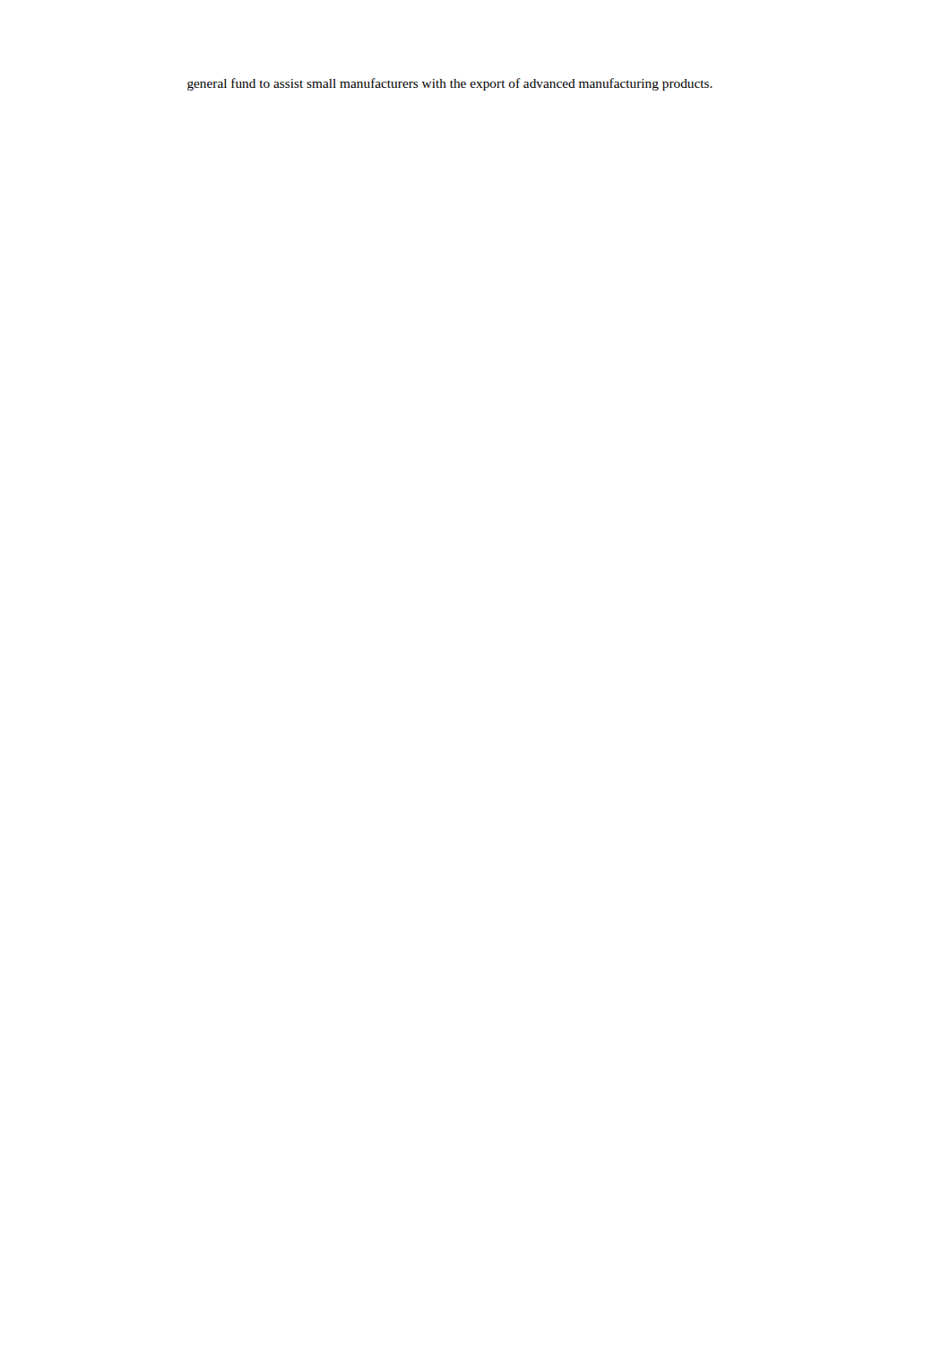general fund to assist small manufacturers with the export of advanced manufacturing products.